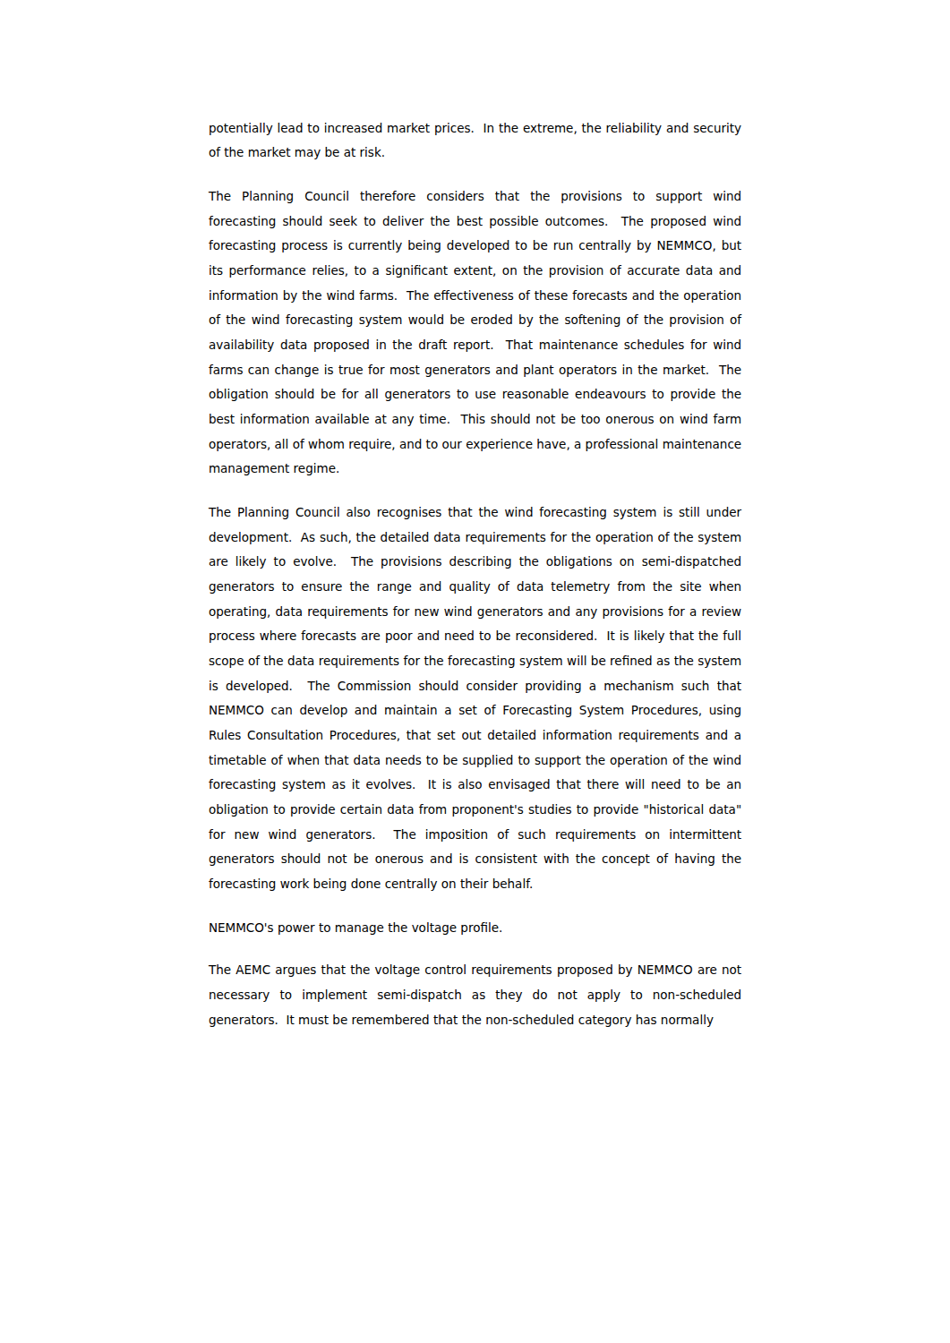potentially lead to increased market prices. In the extreme, the reliability and security of the market may be at risk.
The Planning Council therefore considers that the provisions to support wind forecasting should seek to deliver the best possible outcomes. The proposed wind forecasting process is currently being developed to be run centrally by NEMMCO, but its performance relies, to a significant extent, on the provision of accurate data and information by the wind farms. The effectiveness of these forecasts and the operation of the wind forecasting system would be eroded by the softening of the provision of availability data proposed in the draft report. That maintenance schedules for wind farms can change is true for most generators and plant operators in the market. The obligation should be for all generators to use reasonable endeavours to provide the best information available at any time. This should not be too onerous on wind farm operators, all of whom require, and to our experience have, a professional maintenance management regime.
The Planning Council also recognises that the wind forecasting system is still under development. As such, the detailed data requirements for the operation of the system are likely to evolve. The provisions describing the obligations on semi-dispatched generators to ensure the range and quality of data telemetry from the site when operating, data requirements for new wind generators and any provisions for a review process where forecasts are poor and need to be reconsidered. It is likely that the full scope of the data requirements for the forecasting system will be refined as the system is developed. The Commission should consider providing a mechanism such that NEMMCO can develop and maintain a set of Forecasting System Procedures, using Rules Consultation Procedures, that set out detailed information requirements and a timetable of when that data needs to be supplied to support the operation of the wind forecasting system as it evolves. It is also envisaged that there will need to be an obligation to provide certain data from proponent's studies to provide "historical data" for new wind generators. The imposition of such requirements on intermittent generators should not be onerous and is consistent with the concept of having the forecasting work being done centrally on their behalf.
NEMMCO's power to manage the voltage profile.
The AEMC argues that the voltage control requirements proposed by NEMMCO are not necessary to implement semi-dispatch as they do not apply to non-scheduled generators. It must be remembered that the non-scheduled category has normally